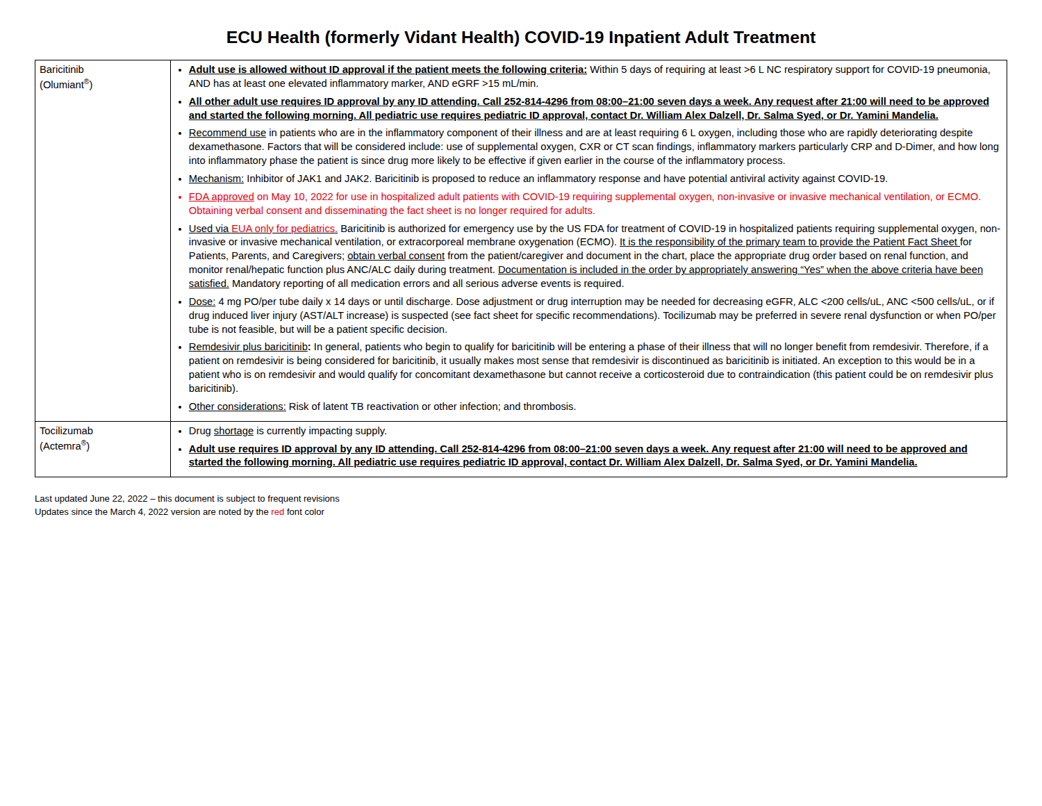ECU Health (formerly Vidant Health) COVID-19 Inpatient Adult Treatment
| Baricitinib (Olumiant ® ) | Adult use is allowed without ID approval if the patient meets the following criteria: Within 5 days of requiring at least >6 L NC respiratory support for COVID-19 pneumonia, AND has at least one elevated inflammatory marker, AND eGRF >15 mL/min. All other adult use requires ID approval by any ID attending. Call 252-814-4296 from 08:00–21:00 seven days a week. Any request after 21:00 will need to be approved and started the following morning. All pediatric use requires pediatric ID approval, contact Dr. William Alex Dalzell, Dr. Salma Syed, or Dr. Yamini Mandelia. Recommend use in patients who are in the inflammatory component of their illness and are at least requiring 6 L oxygen, including those who are rapidly deteriorating despite dexamethasone. Factors that will be considered include: use of supplemental oxygen, CXR or CT scan findings, inflammatory markers particularly CRP and D-Dimer, and how long into inflammatory phase the patient is since drug more likely to be effective if given earlier in the course of the inflammatory process. Mechanism: Inhibitor of JAK1 and JAK2. Baricitinib is proposed to reduce an inflammatory response and have potential antiviral activity against COVID-19. FDA approved on May 10, 2022 for use in hospitalized adult patients with COVID-19 requiring supplemental oxygen, non-invasive or invasive mechanical ventilation, or ECMO. Obtaining verbal consent and disseminating the fact sheet is no longer required for adults. Used via EUA only for pediatrics. Baricitinib is authorized for emergency use by the US FDA for treatment of COVID-19 in hospitalized patients requiring supplemental oxygen, non-invasive or invasive mechanical ventilation, or extracorporeal membrane oxygenation (ECMO). It is the responsibility of the primary team to provide the Patient Fact Sheet for Patients, Parents, and Caregivers; obtain verbal consent from the patient/caregiver and document in the chart, place the appropriate drug order based on renal function, and monitor renal/hepatic function plus ANC/ALC daily during treatment. Documentation is included in the order by appropriately answering “Yes” when the above criteria have been satisfied. Mandatory reporting of all medication errors and all serious adverse events is required. Dose: 4 mg PO/per tube daily x 14 days or until discharge. Dose adjustment or drug interruption may be needed for decreasing eGFR, ALC <200 cells/uL, ANC <500 cells/uL, or if drug induced liver injury (AST/ALT increase) is suspected (see fact sheet for specific recommendations). Tocilizumab may be preferred in severe renal dysfunction or when PO/per tube is not feasible, but will be a patient specific decision. Remdesivir plus baricitinib : In general, patients who begin to qualify for baricitinib will be entering a phase of their illness that will no longer benefit from remdesivir. Therefore, if a patient on remdesivir is being considered for baricitinib, it usually makes most sense that remdesivir is discontinued as baricitinib is initiated. An exception to this would be in a patient who is on remdesivir and would qualify for concomitant dexamethasone but cannot receive a corticosteroid due to contraindication (this patient could be on remdesivir plus baricitinib). Other considerations: Risk of latent TB reactivation or other infection; and thrombosis. |
| Tocilizumab (Actemra ® ) | Drug shortage is currently impacting supply. Adult use requires ID approval by any ID attending. Call 252-814-4296 from 08:00–21:00 seven days a week. Any request after 21:00 will need to be approved and started the following morning. All pediatric use requires pediatric ID approval, contact Dr. William Alex Dalzell, Dr. Salma Syed, or Dr. Yamini Mandelia. |
Last updated June 22, 2022 – this document is subject to frequent revisions
Updates since the March 4, 2022 version are noted by the red font color